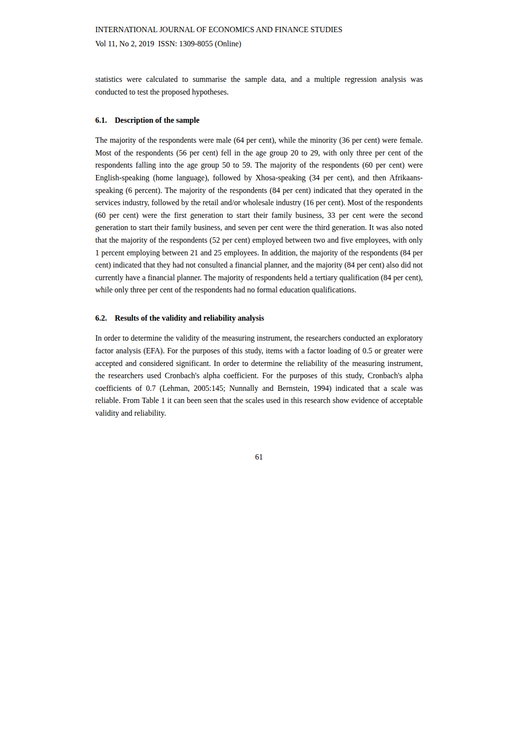INTERNATIONAL JOURNAL OF ECONOMICS AND FINANCE STUDIES
Vol 11, No 2, 2019 ISSN: 1309-8055 (Online)
statistics were calculated to summarise the sample data, and a multiple regression analysis was conducted to test the proposed hypotheses.
6.1. Description of the sample
The majority of the respondents were male (64 per cent), while the minority (36 per cent) were female. Most of the respondents (56 per cent) fell in the age group 20 to 29, with only three per cent of the respondents falling into the age group 50 to 59. The majority of the respondents (60 per cent) were English-speaking (home language), followed by Xhosa-speaking (34 per cent), and then Afrikaans-speaking (6 percent). The majority of the respondents (84 per cent) indicated that they operated in the services industry, followed by the retail and/or wholesale industry (16 per cent). Most of the respondents (60 per cent) were the first generation to start their family business, 33 per cent were the second generation to start their family business, and seven per cent were the third generation. It was also noted that the majority of the respondents (52 per cent) employed between two and five employees, with only 1 percent employing between 21 and 25 employees. In addition, the majority of the respondents (84 per cent) indicated that they had not consulted a financial planner, and the majority (84 per cent) also did not currently have a financial planner. The majority of respondents held a tertiary qualification (84 per cent), while only three per cent of the respondents had no formal education qualifications.
6.2. Results of the validity and reliability analysis
In order to determine the validity of the measuring instrument, the researchers conducted an exploratory factor analysis (EFA). For the purposes of this study, items with a factor loading of 0.5 or greater were accepted and considered significant. In order to determine the reliability of the measuring instrument, the researchers used Cronbach's alpha coefficient. For the purposes of this study, Cronbach's alpha coefficients of 0.7 (Lehman, 2005:145; Nunnally and Bernstein, 1994) indicated that a scale was reliable. From Table 1 it can been seen that the scales used in this research show evidence of acceptable validity and reliability.
61